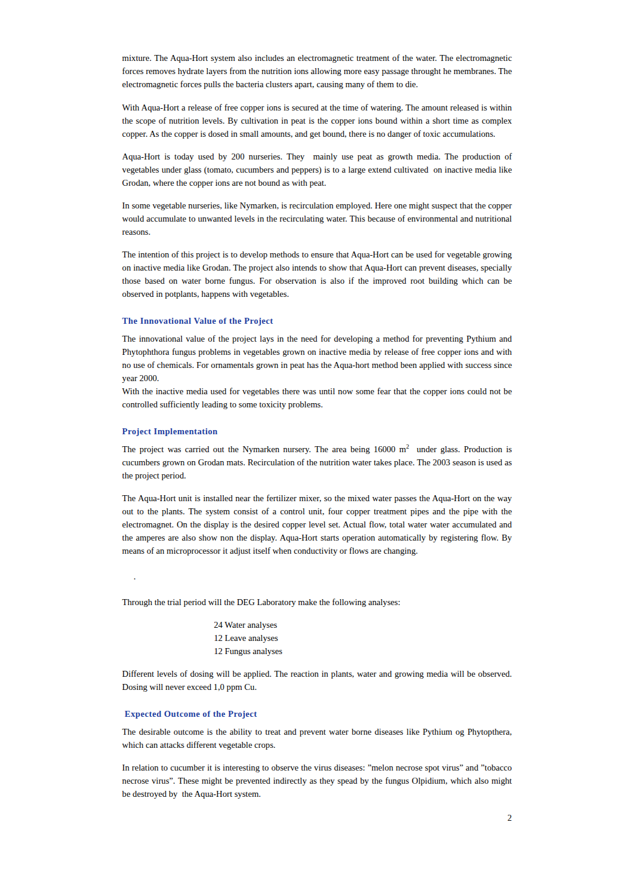mixture. The Aqua-Hort system also includes an electromagnetic treatment of the water. The electromagnetic forces removes hydrate layers from the nutrition ions allowing more easy passage throught he membranes. The electromagnetic forces pulls the bacteria clusters apart, causing many of them to die.
With Aqua-Hort a release of free copper ions is secured at the time of watering. The amount released is within the scope of nutrition levels. By cultivation in peat is the copper ions bound within a short time as complex copper. As the copper is dosed in small amounts, and get bound, there is no danger of toxic accumulations.
Aqua-Hort is today used by 200 nurseries. They mainly use peat as growth media. The production of vegetables under glass (tomato, cucumbers and peppers) is to a large extend cultivated on inactive media like Grodan, where the copper ions are not bound as with peat.
In some vegetable nurseries, like Nymarken, is recirculation employed. Here one might suspect that the copper would accumulate to unwanted levels in the recirculating water. This because of environmental and nutritional reasons.
The intention of this project is to develop methods to ensure that Aqua-Hort can be used for vegetable growing on inactive media like Grodan. The project also intends to show that Aqua-Hort can prevent diseases, specially those based on water borne fungus. For observation is also if the improved root building which can be observed in potplants, happens with vegetables.
The Innovational Value of the Project
The innovational value of the project lays in the need for developing a method for preventing Pythium and Phytophthora fungus problems in vegetables grown on inactive media by release of free copper ions and with no use of chemicals. For ornamentals grown in peat has the Aqua-hort method been applied with success since year 2000.
With the inactive media used for vegetables there was until now some fear that the copper ions could not be controlled sufficiently leading to some toxicity problems.
Project Implementation
The project was carried out the Nymarken nursery. The area being 16000 m2 under glass. Production is cucumbers grown on Grodan mats. Recirculation of the nutrition water takes place. The 2003 season is used as the project period.
The Aqua-Hort unit is installed near the fertilizer mixer, so the mixed water passes the Aqua-Hort on the way out to the plants. The system consist of a control unit, four copper treatment pipes and the pipe with the electromagnet. On the display is the desired copper level set. Actual flow, total water water accumulated and the amperes are also show non the display. Aqua-Hort starts operation automatically by registering flow. By means of an microprocessor it adjust itself when conductivity or flows are changing.
.
Through the trial period will the DEG Laboratory make the following analyses:
24 Water analyses
12 Leave analyses
12 Fungus analyses
Different levels of dosing will be applied. The reaction in plants, water and growing media will be observed. Dosing will never exceed 1,0 ppm Cu.
Expected Outcome of the Project
The desirable outcome is the ability to treat and prevent water borne diseases like Pythium og Phytopthera, which can attacks different vegetable crops.
In relation to cucumber it is interesting to observe the virus diseases: ”melon necrose spot virus” and ”tobacco necrose virus”. These might be prevented indirectly as they spead by the fungus Olpidium, which also might be destroyed by the Aqua-Hort system.
2